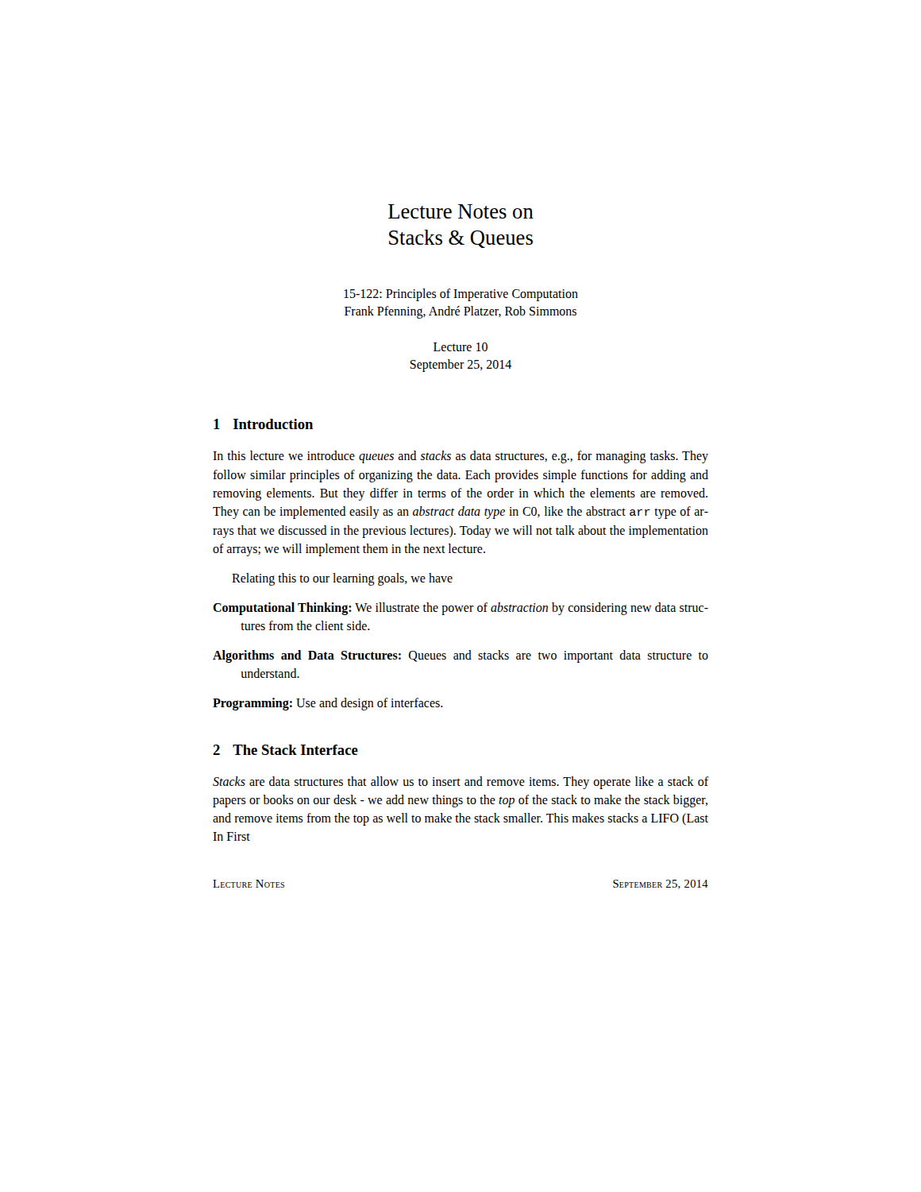Lecture Notes on
Stacks & Queues
15-122: Principles of Imperative Computation
Frank Pfenning, André Platzer, Rob Simmons
Lecture 10
September 25, 2014
1 Introduction
In this lecture we introduce queues and stacks as data structures, e.g., for managing tasks. They follow similar principles of organizing the data. Each provides simple functions for adding and removing elements. But they differ in terms of the order in which the elements are removed. They can be implemented easily as an abstract data type in C0, like the abstract arr type of arrays that we discussed in the previous lectures). Today we will not talk about the implementation of arrays; we will implement them in the next lecture.
Relating this to our learning goals, we have
Computational Thinking: We illustrate the power of abstraction by considering new data structures from the client side.
Algorithms and Data Structures: Queues and stacks are two important data structure to understand.
Programming: Use and design of interfaces.
2 The Stack Interface
Stacks are data structures that allow us to insert and remove items. They operate like a stack of papers or books on our desk - we add new things to the top of the stack to make the stack bigger, and remove items from the top as well to make the stack smaller. This makes stacks a LIFO (Last In First
Lecture Notes
September 25, 2014